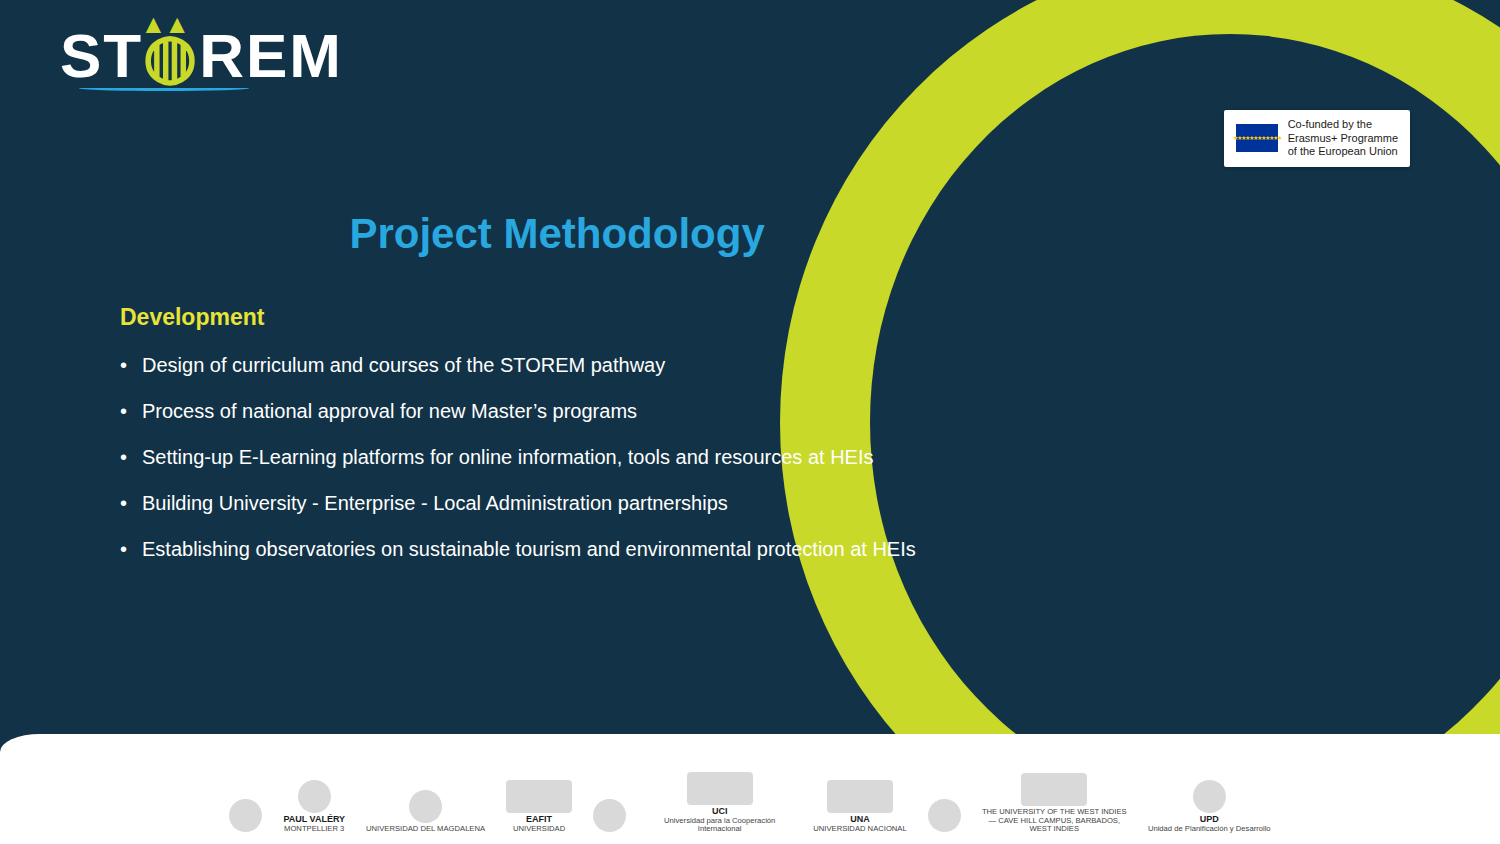▲▲ ST◍REM
Co-funded by the
Erasmus+ Programme
of the European Union
Project Methodology
Development
Design of curriculum and courses of the STOREM pathway
Process of national approval for new Master’s programs
Setting-up E-Learning platforms for online information, tools and resources at HEIs
Building University - Enterprise - Local Administration partnerships
Establishing observatories on sustainable tourism and environmental protection at HEIs
PAUL VALÉRY MONTPELLIER 3
UNIVERSIDAD DEL MAGDALENA
EAFIT UNIVERSIDAD
UCI Universidad para la Cooperación Internacional
UNA UNIVERSIDAD NACIONAL
THE UNIVERSITY OF THE WEST INDIES — CAVE HILL CAMPUS, BARBADOS, WEST INDIES
UPD Unidad de Planificación y Desarrollo